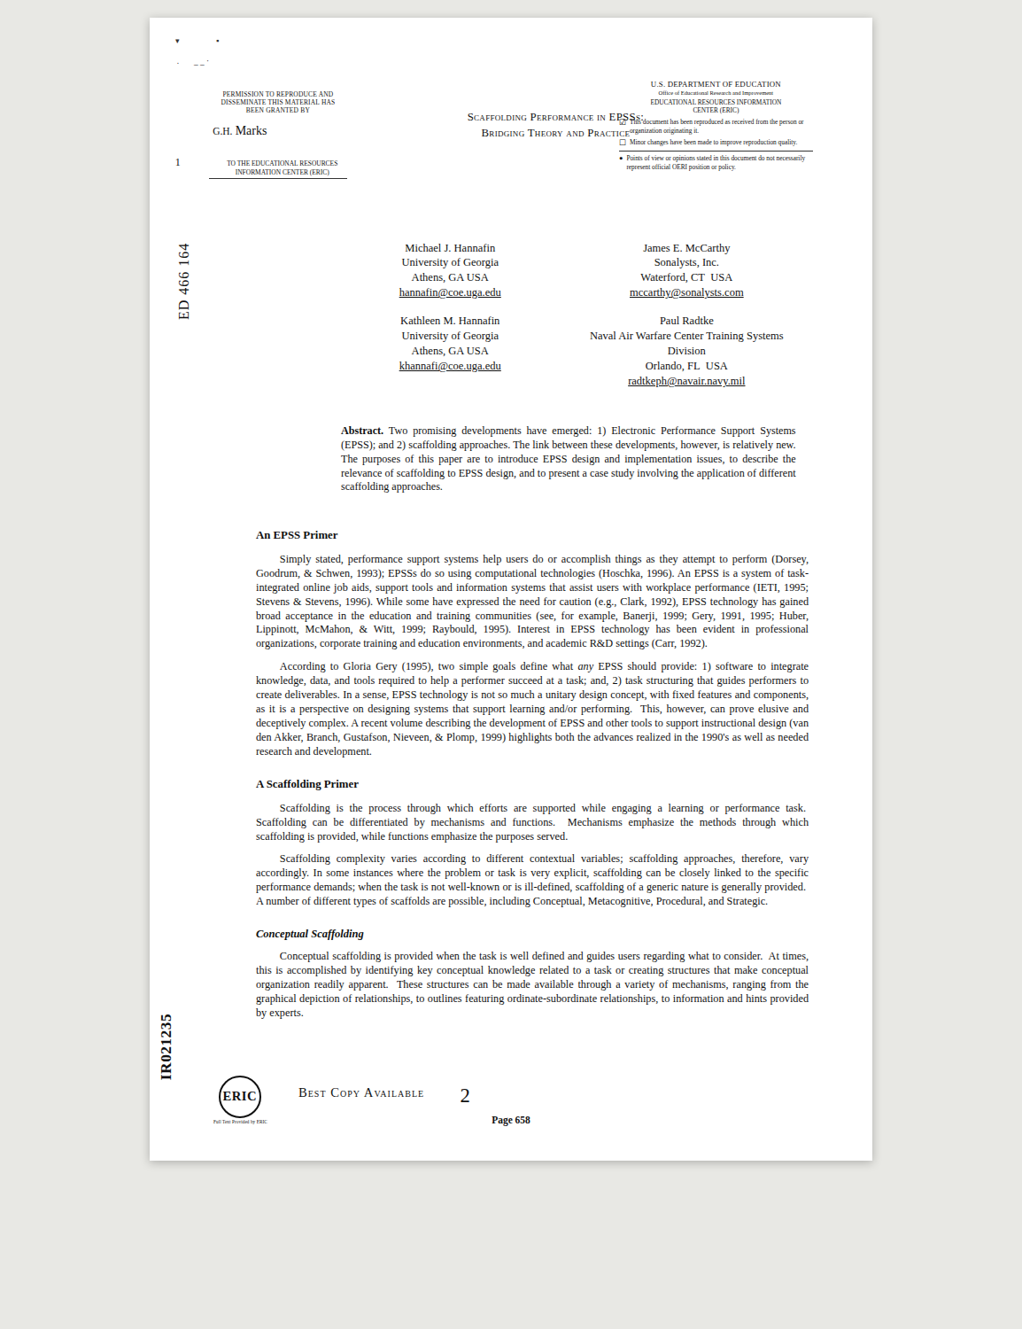▾
▪
.
_ _ ·
1
ED 466 164
IR021235
PERMISSION TO REPRODUCE AND
DISSEMINATE THIS MATERIAL HAS
BEEN GRANTED BY
G.H. Marks
TO THE EDUCATIONAL RESOURCES
INFORMATION CENTER (ERIC)
Scaffolding Performance in EPSSs:
Bridging Theory and Practice
U.S. DEPARTMENT OF EDUCATION
Office of Educational Research and Improvement
EDUCATIONAL RESOURCES INFORMATION
CENTER (ERIC)
☑
This document has been reproduced as received from the person or organization originating it.
☐
Minor changes have been made to improve reproduction quality.
●
Points of view or opinions stated in this document do not necessarily represent official OERI position or policy.
Michael J. Hannafin
University of Georgia
Athens, GA USA
hannafin@coe.uga.edu
James E. McCarthy
Sonalysts, Inc.
Waterford, CT USA
mccarthy@sonalysts.com
Kathleen M. Hannafin
University of Georgia
Athens, GA USA
khannafi@coe.uga.edu
Paul Radtke
Naval Air Warfare Center Training Systems Division
Orlando, FL USA
radtkeph@navair.navy.mil
Abstract. Two promising developments have emerged: 1) Electronic Performance Support Systems (EPSS); and 2) scaffolding approaches. The link between these developments, however, is relatively new. The purposes of this paper are to introduce EPSS design and implementation issues, to describe the relevance of scaffolding to EPSS design, and to present a case study involving the application of different scaffolding approaches.
An EPSS Primer
Simply stated, performance support systems help users do or accomplish things as they attempt to perform (Dorsey, Goodrum, & Schwen, 1993); EPSSs do so using computational technologies (Hoschka, 1996). An EPSS is a system of task-integrated online job aids, support tools and information systems that assist users with workplace performance (IETI, 1995; Stevens & Stevens, 1996). While some have expressed the need for caution (e.g., Clark, 1992), EPSS technology has gained broad acceptance in the education and training communities (see, for example, Banerji, 1999; Gery, 1991, 1995; Huber, Lippinott, McMahon, & Witt, 1999; Raybould, 1995). Interest in EPSS technology has been evident in professional organizations, corporate training and education environments, and academic R&D settings (Carr, 1992).
According to Gloria Gery (1995), two simple goals define what any EPSS should provide: 1) software to integrate knowledge, data, and tools required to help a performer succeed at a task; and, 2) task structuring that guides performers to create deliverables. In a sense, EPSS technology is not so much a unitary design concept, with fixed features and components, as it is a perspective on designing systems that support learning and/or performing. This, however, can prove elusive and deceptively complex. A recent volume describing the development of EPSS and other tools to support instructional design (van den Akker, Branch, Gustafson, Nieveen, & Plomp, 1999) highlights both the advances realized in the 1990's as well as needed research and development.
A Scaffolding Primer
Scaffolding is the process through which efforts are supported while engaging a learning or performance task. Scaffolding can be differentiated by mechanisms and functions. Mechanisms emphasize the methods through which scaffolding is provided, while functions emphasize the purposes served.
Scaffolding complexity varies according to different contextual variables; scaffolding approaches, therefore, vary accordingly. In some instances where the problem or task is very explicit, scaffolding can be closely linked to the specific performance demands; when the task is not well-known or is ill-defined, scaffolding of a generic nature is generally provided. A number of different types of scaffolds are possible, including Conceptual, Metacognitive, Procedural, and Strategic.
Conceptual Scaffolding
Conceptual scaffolding is provided when the task is well defined and guides users regarding what to consider. At times, this is accomplished by identifying key conceptual knowledge related to a task or creating structures that make conceptual organization readily apparent. These structures can be made available through a variety of mechanisms, ranging from the graphical depiction of relationships, to outlines featuring ordinate-subordinate relationships, to information and hints provided by experts.
ERIC
Full Text Provided by ERIC
Best Copy Available
2
Page 658